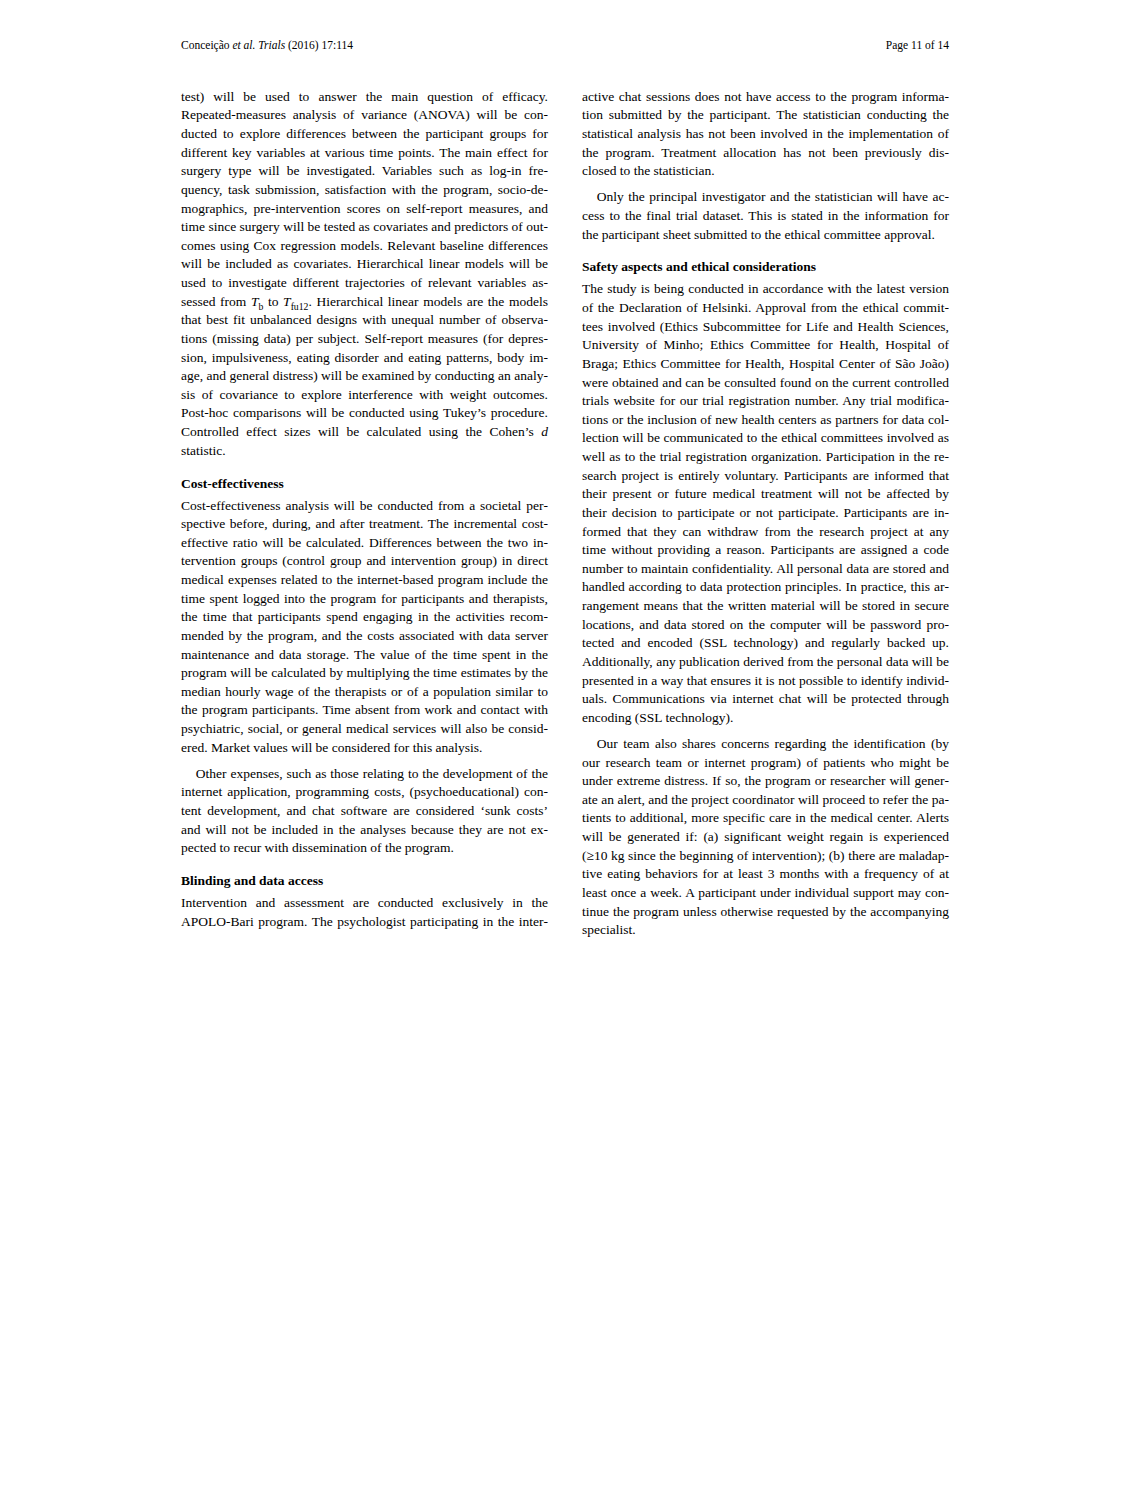Conceição et al. Trials (2016) 17:114
Page 11 of 14
test) will be used to answer the main question of efficacy. Repeated-measures analysis of variance (ANOVA) will be conducted to explore differences between the participant groups for different key variables at various time points. The main effect for surgery type will be investigated. Variables such as log-in frequency, task submission, satisfaction with the program, socio-demographics, pre-intervention scores on self-report measures, and time since surgery will be tested as covariates and predictors of outcomes using Cox regression models. Relevant baseline differences will be included as covariates. Hierarchical linear models will be used to investigate different trajectories of relevant variables assessed from Tb to Tfu12. Hierarchical linear models are the models that best fit unbalanced designs with unequal number of observations (missing data) per subject. Self-report measures (for depression, impulsiveness, eating disorder and eating patterns, body image, and general distress) will be examined by conducting an analysis of covariance to explore interference with weight outcomes. Post-hoc comparisons will be conducted using Tukey’s procedure. Controlled effect sizes will be calculated using the Cohen’s d statistic.
Cost-effectiveness
Cost-effectiveness analysis will be conducted from a societal perspective before, during, and after treatment. The incremental cost-effective ratio will be calculated. Differences between the two intervention groups (control group and intervention group) in direct medical expenses related to the internet-based program include the time spent logged into the program for participants and therapists, the time that participants spend engaging in the activities recommended by the program, and the costs associated with data server maintenance and data storage. The value of the time spent in the program will be calculated by multiplying the time estimates by the median hourly wage of the therapists or of a population similar to the program participants. Time absent from work and contact with psychiatric, social, or general medical services will also be considered. Market values will be considered for this analysis.
Other expenses, such as those relating to the development of the internet application, programming costs, (psychoeducational) content development, and chat software are considered ‘sunk costs’ and will not be included in the analyses because they are not expected to recur with dissemination of the program.
Blinding and data access
Intervention and assessment are conducted exclusively in the APOLO-Bari program. The psychologist participating in the interactive chat sessions does not have access to the program information submitted by the participant. The statistician conducting the statistical analysis has not been involved in the implementation of the program. Treatment allocation has not been previously disclosed to the statistician.
Only the principal investigator and the statistician will have access to the final trial dataset. This is stated in the information for the participant sheet submitted to the ethical committee approval.
Safety aspects and ethical considerations
The study is being conducted in accordance with the latest version of the Declaration of Helsinki. Approval from the ethical committees involved (Ethics Subcommittee for Life and Health Sciences, University of Minho; Ethics Committee for Health, Hospital of Braga; Ethics Committee for Health, Hospital Center of São João) were obtained and can be consulted found on the current controlled trials website for our trial registration number. Any trial modifications or the inclusion of new health centers as partners for data collection will be communicated to the ethical committees involved as well as to the trial registration organization. Participation in the research project is entirely voluntary. Participants are informed that their present or future medical treatment will not be affected by their decision to participate or not participate. Participants are informed that they can withdraw from the research project at any time without providing a reason. Participants are assigned a code number to maintain confidentiality. All personal data are stored and handled according to data protection principles. In practice, this arrangement means that the written material will be stored in secure locations, and data stored on the computer will be password protected and encoded (SSL technology) and regularly backed up. Additionally, any publication derived from the personal data will be presented in a way that ensures it is not possible to identify individuals. Communications via internet chat will be protected through encoding (SSL technology).
Our team also shares concerns regarding the identification (by our research team or internet program) of patients who might be under extreme distress. If so, the program or researcher will generate an alert, and the project coordinator will proceed to refer the patients to additional, more specific care in the medical center. Alerts will be generated if: (a) significant weight regain is experienced (≥10 kg since the beginning of intervention); (b) there are maladaptive eating behaviors for at least 3 months with a frequency of at least once a week. A participant under individual support may continue the program unless otherwise requested by the accompanying specialist.